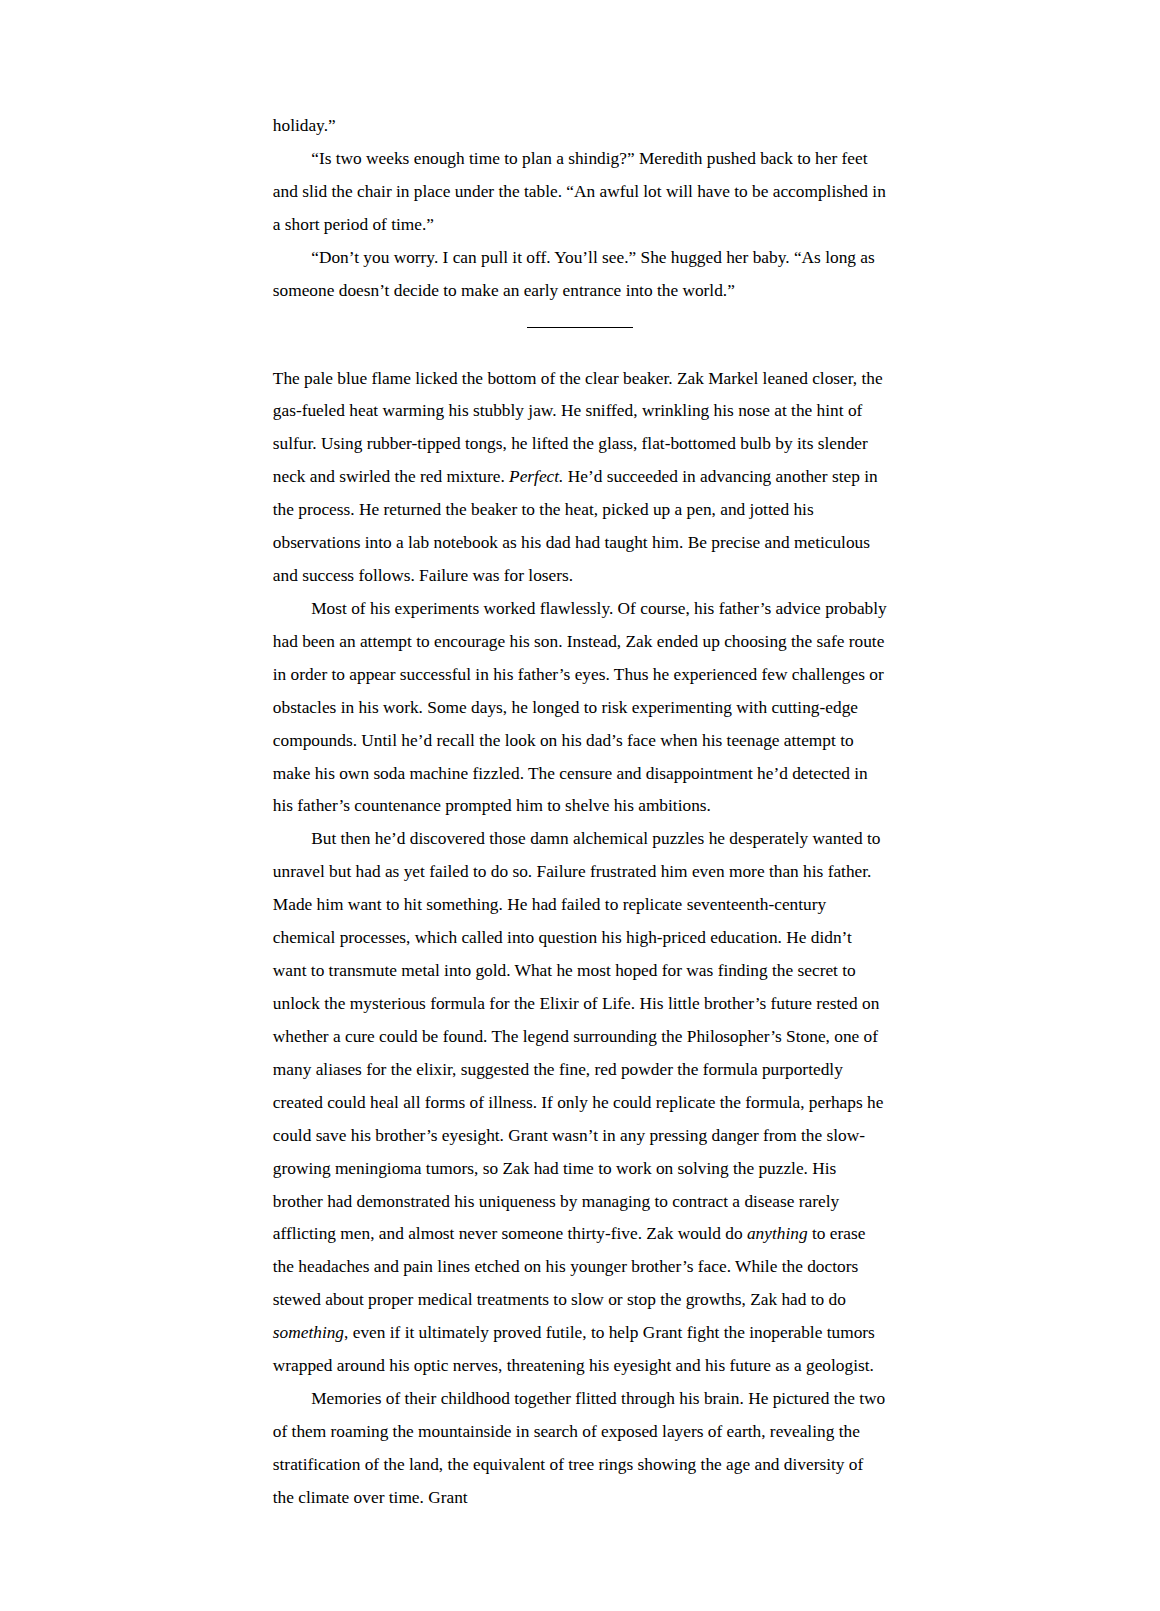holiday.”
“Is two weeks enough time to plan a shindig?” Meredith pushed back to her feet and slid the chair in place under the table. “An awful lot will have to be accomplished in a short period of time.”
“Don’t you worry. I can pull it off. You’ll see.” She hugged her baby. “As long as someone doesn’t decide to make an early entrance into the world.”
The pale blue flame licked the bottom of the clear beaker. Zak Markel leaned closer, the gas-fueled heat warming his stubbly jaw. He sniffed, wrinkling his nose at the hint of sulfur. Using rubber-tipped tongs, he lifted the glass, flat-bottomed bulb by its slender neck and swirled the red mixture. Perfect. He’d succeeded in advancing another step in the process. He returned the beaker to the heat, picked up a pen, and jotted his observations into a lab notebook as his dad had taught him. Be precise and meticulous and success follows. Failure was for losers.
Most of his experiments worked flawlessly. Of course, his father’s advice probably had been an attempt to encourage his son. Instead, Zak ended up choosing the safe route in order to appear successful in his father’s eyes. Thus he experienced few challenges or obstacles in his work. Some days, he longed to risk experimenting with cutting-edge compounds. Until he’d recall the look on his dad’s face when his teenage attempt to make his own soda machine fizzled. The censure and disappointment he’d detected in his father’s countenance prompted him to shelve his ambitions.
But then he’d discovered those damn alchemical puzzles he desperately wanted to unravel but had as yet failed to do so. Failure frustrated him even more than his father. Made him want to hit something. He had failed to replicate seventeenth-century chemical processes, which called into question his high-priced education. He didn’t want to transmute metal into gold. What he most hoped for was finding the secret to unlock the mysterious formula for the Elixir of Life. His little brother’s future rested on whether a cure could be found. The legend surrounding the Philosopher’s Stone, one of many aliases for the elixir, suggested the fine, red powder the formula purportedly created could heal all forms of illness. If only he could replicate the formula, perhaps he could save his brother’s eyesight. Grant wasn’t in any pressing danger from the slow-growing meningioma tumors, so Zak had time to work on solving the puzzle. His brother had demonstrated his uniqueness by managing to contract a disease rarely afflicting men, and almost never someone thirty-five. Zak would do anything to erase the headaches and pain lines etched on his younger brother’s face. While the doctors stewed about proper medical treatments to slow or stop the growths, Zak had to do something, even if it ultimately proved futile, to help Grant fight the inoperable tumors wrapped around his optic nerves, threatening his eyesight and his future as a geologist.
Memories of their childhood together flitted through his brain. He pictured the two of them roaming the mountainside in search of exposed layers of earth, revealing the stratification of the land, the equivalent of tree rings showing the age and diversity of the climate over time. Grant